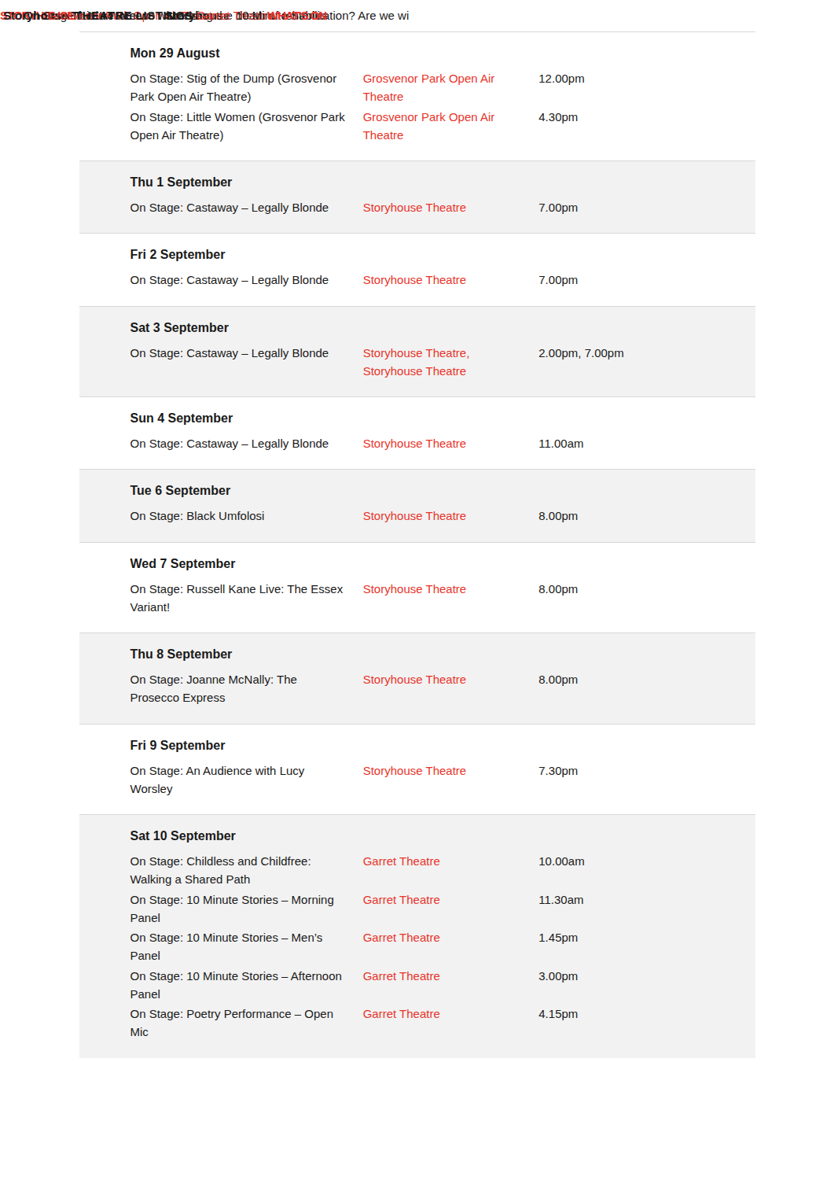STORYHOUSE Storyhouse Theatre On Stage: Little Women Grosvenor Park Open Air Theatre THEATRE LISTINGS Are we witnessing the death of rehabilitation? Are we wi Storyhouse Garret Theatre 10 Minute Stories WHAT'S ON
Mon 29 August
| On Stage: Stig of the Dump (Grosvenor Park Open Air Theatre) | Grosvenor Park Open Air Theatre | 12.00pm |
| On Stage: Little Women (Grosvenor Park Open Air Theatre) | Grosvenor Park Open Air Theatre | 4.30pm |
Thu 1 September
| On Stage: Castaway – Legally Blonde | Storyhouse Theatre | 7.00pm |
Fri 2 September
| On Stage: Castaway – Legally Blonde | Storyhouse Theatre | 7.00pm |
Sat 3 September
| On Stage: Castaway – Legally Blonde | Storyhouse Theatre, Storyhouse Theatre | 2.00pm, 7.00pm |
Sun 4 September
| On Stage: Castaway – Legally Blonde | Storyhouse Theatre | 11.00am |
Tue 6 September
| On Stage: Black Umfolosi | Storyhouse Theatre | 8.00pm |
Wed 7 September
| On Stage: Russell Kane Live: The Essex Variant! | Storyhouse Theatre | 8.00pm |
Thu 8 September
| On Stage: Joanne McNally: The Prosecco Express | Storyhouse Theatre | 8.00pm |
Fri 9 September
| On Stage: An Audience with Lucy Worsley | Storyhouse Theatre | 7.30pm |
Sat 10 September
| On Stage: Childless and Childfree: Walking a Shared Path | Garret Theatre | 10.00am |
| On Stage: 10 Minute Stories – Morning Panel | Garret Theatre | 11.30am |
| On Stage: 10 Minute Stories – Men’s Panel | Garret Theatre | 1.45pm |
| On Stage: 10 Minute Stories – Afternoon Panel | Garret Theatre | 3.00pm |
| On Stage: Poetry Performance – Open Mic | Garret Theatre | 4.15pm |